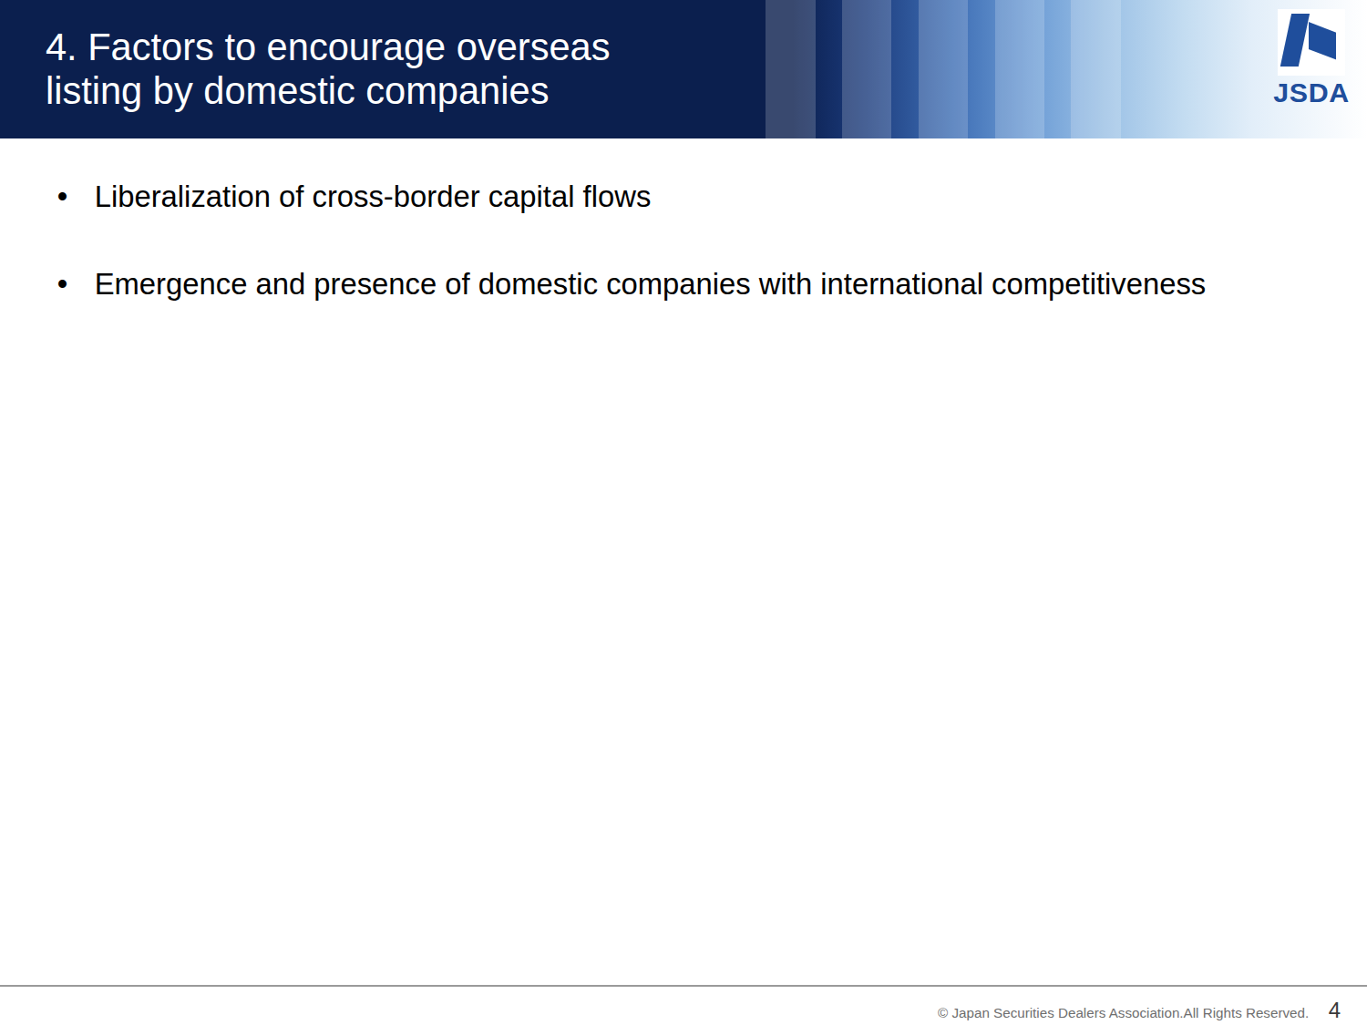4. Factors to encourage overseas
listing by domestic companies
JSDA
Liberalization of cross-border capital flows
Emergence and presence of domestic companies with international competitiveness
© Japan Securities Dealers Association.All Rights Reserved.
4